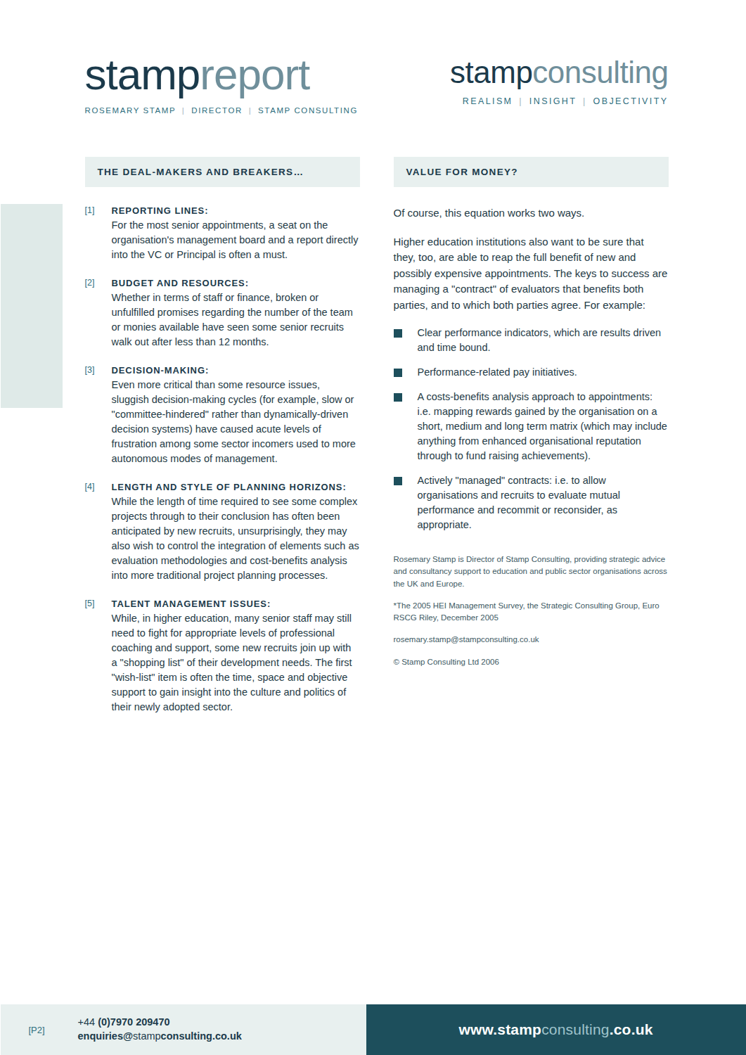stampreport
ROSEMARY STAMP | DIRECTOR | STAMP CONSULTING
stampconsulting
REALISM | INSIGHT | OBJECTIVITY
THE DEAL-MAKERS AND BREAKERS…
[1] Reporting lines:
For the most senior appointments, a seat on the organisation's management board and a report directly into the VC or Principal is often a must.
[2] Budget and resources:
Whether in terms of staff or finance, broken or unfulfilled promises regarding the number of the team or monies available have seen some senior recruits walk out after less than 12 months.
[3] Decision-making:
Even more critical than some resource issues, sluggish decision-making cycles (for example, slow or "committee-hindered" rather than dynamically-driven decision systems) have caused acute levels of frustration among some sector incomers used to more autonomous modes of management.
[4] Length and style of planning horizons:
While the length of time required to see some complex projects through to their conclusion has often been anticipated by new recruits, unsurprisingly, they may also wish to control the integration of elements such as evaluation methodologies and cost-benefits analysis into more traditional project planning processes.
[5] Talent management issues:
While, in higher education, many senior staff may still need to fight for appropriate levels of professional coaching and support, some new recruits join up with a "shopping list" of their development needs. The first "wish-list" item is often the time, space and objective support to gain insight into the culture and politics of their newly adopted sector.
VALUE FOR MONEY?
Of course, this equation works two ways.
Higher education institutions also want to be sure that they, too, are able to reap the full benefit of new and possibly expensive appointments. The keys to success are managing a "contract" of evaluators that benefits both parties, and to which both parties agree. For example:
Clear performance indicators, which are results driven and time bound.
Performance-related pay initiatives.
A costs-benefits analysis approach to appointments: i.e. mapping rewards gained by the organisation on a short, medium and long term matrix (which may include anything from enhanced organisational reputation through to fund raising achievements).
Actively "managed" contracts: i.e. to allow organisations and recruits to evaluate mutual performance and recommit or reconsider, as appropriate.
Rosemary Stamp is Director of Stamp Consulting, providing strategic advice and consultancy support to education and public sector organisations across the UK and Europe.
*The 2005 HEI Management Survey, the Strategic Consulting Group, Euro RSCG Riley, December 2005
rosemary.stamp@stampconsulting.co.uk
© Stamp Consulting Ltd 2006
[P2]
+44 (0)7970 209470
enquiries@stampconsulting.co.uk
www.stamp consulting.co.uk